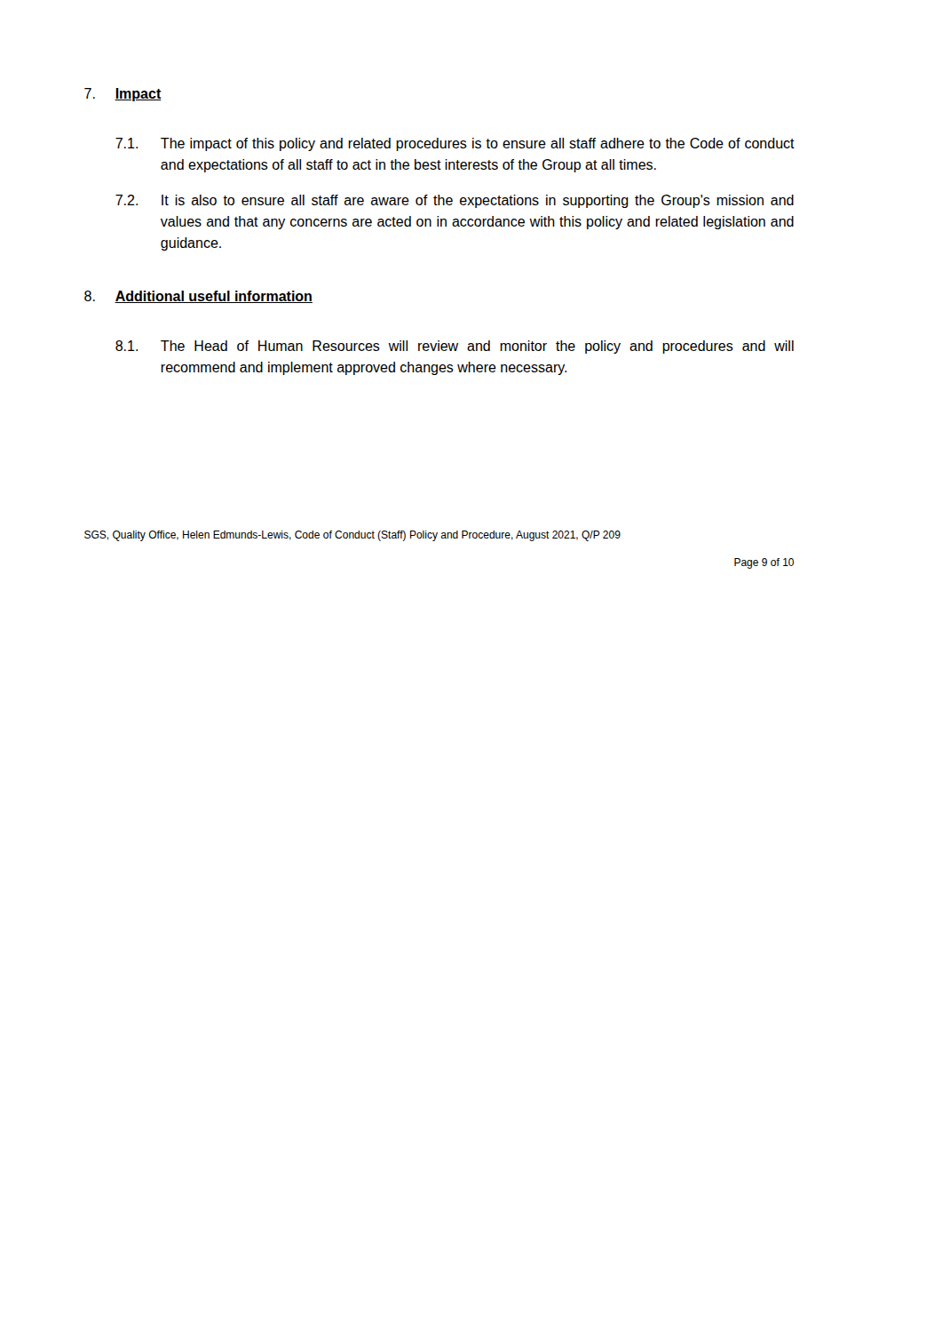7.
Impact
7.1.
The impact of this policy and related procedures is to ensure all staff adhere to the Code of conduct and expectations of all staff to act in the best interests of the Group at all times.
7.2.
It is also to ensure all staff are aware of the expectations in supporting the Group's mission and values and that any concerns are acted on in accordance with this policy and related legislation and guidance.
8.
Additional useful information
8.1.
The Head of Human Resources will review and monitor the policy and procedures and will recommend and implement approved changes where necessary.
SGS, Quality Office, Helen Edmunds-Lewis, Code of Conduct (Staff) Policy and Procedure, August 2021, Q/P 209
Page 9 of 10